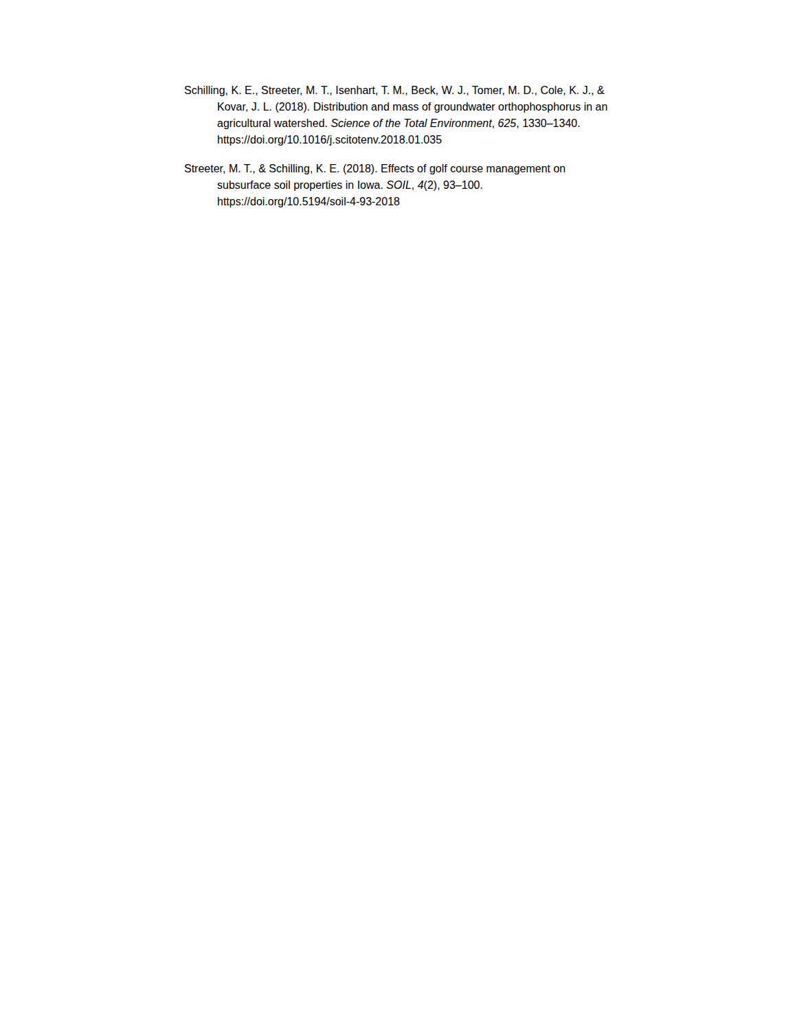Schilling, K. E., Streeter, M. T., Isenhart, T. M., Beck, W. J., Tomer, M. D., Cole, K. J., & Kovar, J. L. (2018). Distribution and mass of groundwater orthophosphorus in an agricultural watershed. Science of the Total Environment, 625, 1330–1340. https://doi.org/10.1016/j.scitotenv.2018.01.035
Streeter, M. T., & Schilling, K. E. (2018). Effects of golf course management on subsurface soil properties in Iowa. SOIL, 4(2), 93–100. https://doi.org/10.5194/soil-4-93-2018